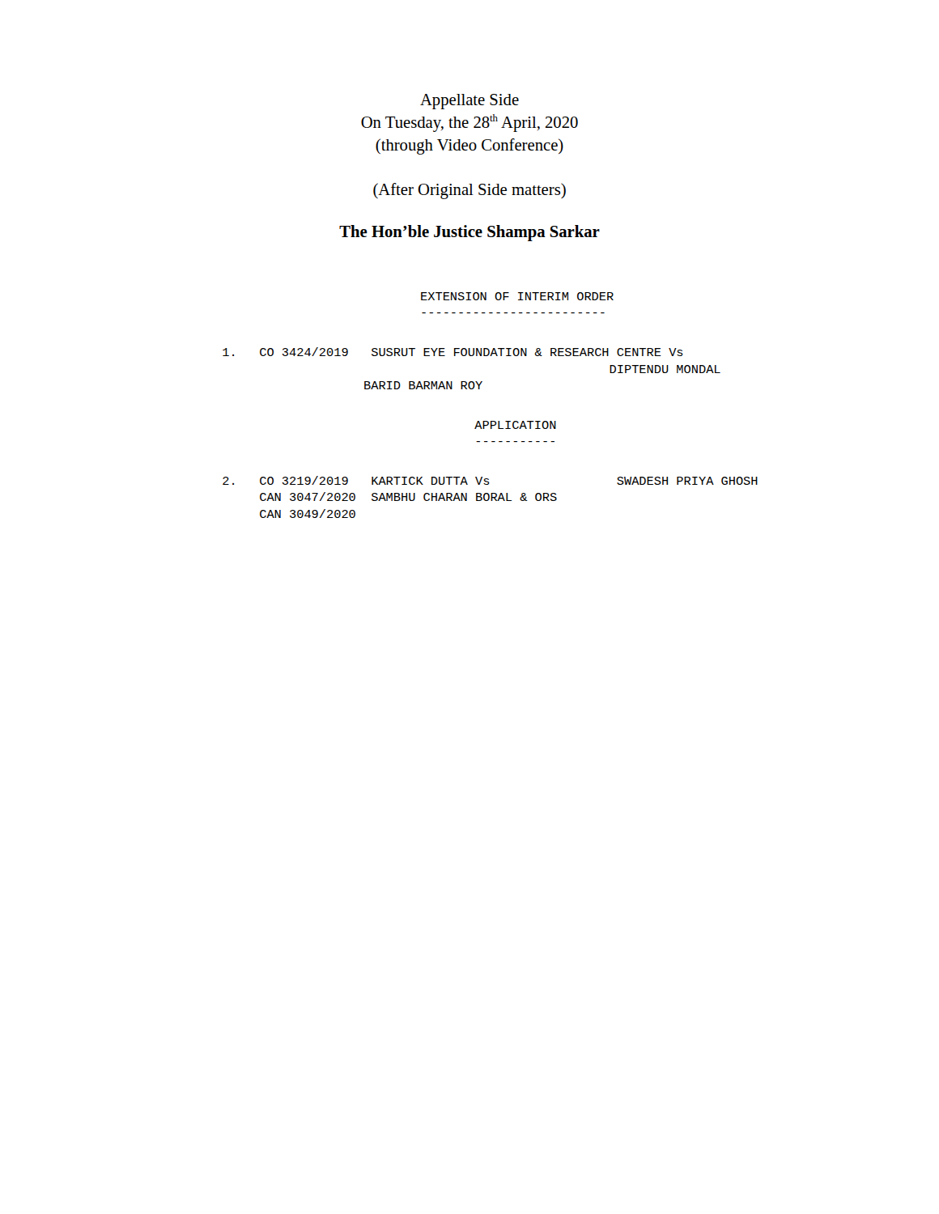Appellate Side On Tuesday, the 28th April, 2020 (through Video Conference)
(After Original Side matters)
The Hon’ble Justice Shampa Sarkar
EXTENSION OF INTERIM ORDER -------------------------
1. CO 3424/2019 SUSRUT EYE FOUNDATION & RESEARCH CENTRE Vs DIPTENDU MONDAL BARID BARMAN ROY
APPLICATION -----------
2. CO 3219/2019 KARTICK DUTTA Vs SWADESH PRIYA GHOSH CAN 3047/2020 SAMBHU CHARAN BORAL & ORS CAN 3049/2020